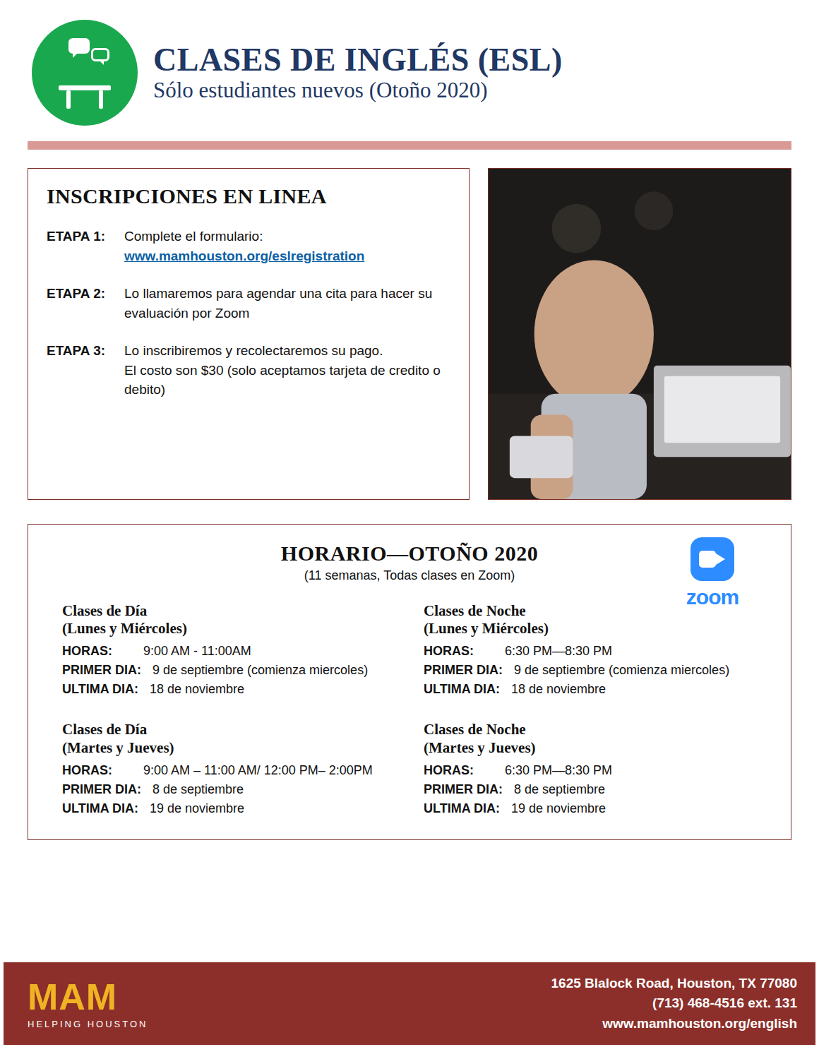CLASES DE INGLÉS (ESL)
Sólo estudiantes nuevos (Otoño 2020)
INSCRIPCIONES EN LINEA
ETAPA 1:
Complete el formulario:
www.mamhouston.org/eslregistration
ETAPA 2:
Lo llamaremos para agendar una cita para hacer su evaluación por Zoom
ETAPA 3:
Lo inscribiremos y recolectaremos su pago.
El costo son $30 (solo aceptamos tarjeta de credito o debito)
Estudiante participando en una clase por Zoom.
HORARIO—OTOÑO 2020
(11 semanas, Todas clases en Zoom)
zoom
Clases de Día
(Lunes y Miércoles)
HORAS:
9:00 AM - 11:00AM
PRIMER DIA:
9 de septiembre (comienza miercoles)
ULTIMA DIA:
18 de noviembre
Clases de Día
(Martes y Jueves)
HORAS:
9:00 AM – 11:00 AM/ 12:00 PM– 2:00PM
PRIMER DIA:
8 de septiembre
ULTIMA DIA:
19 de noviembre
Clases de Noche
(Lunes y Miércoles)
HORAS:
6:30 PM—8:30 PM
PRIMER DIA:
9 de septiembre (comienza miercoles)
ULTIMA DIA:
18 de noviembre
Clases de Noche
(Martes y Jueves)
HORAS:
6:30 PM—8:30 PM
PRIMER DIA:
8 de septiembre
ULTIMA DIA:
19 de noviembre
MAM HELPING HOUSTON
1625 Blalock Road, Houston, TX 77080
(713) 468-4516 ext. 131
www.mamhouston.org/english